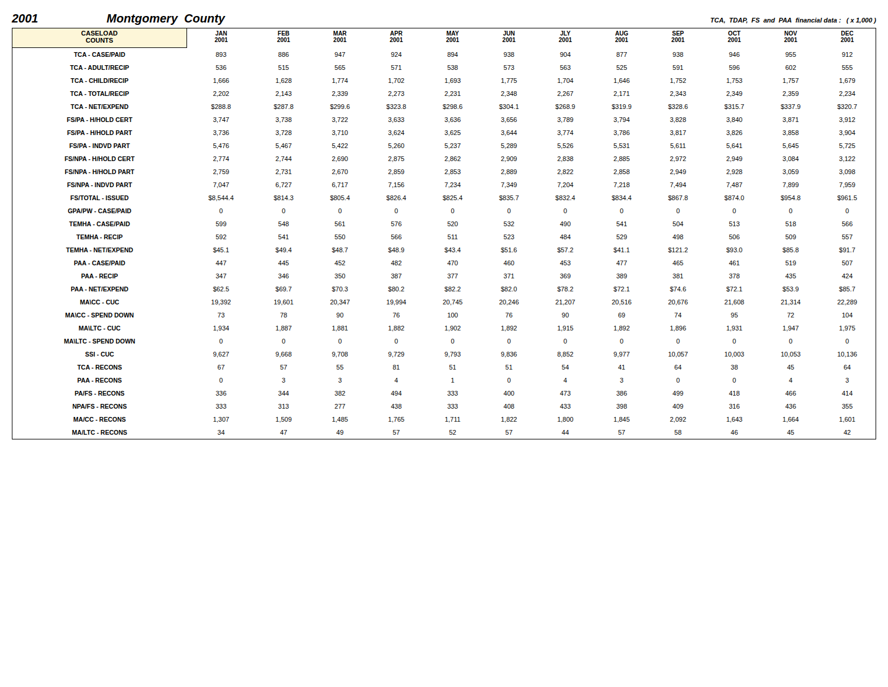2001
Montgomery County
TCA, TDAP, FS and PAA financial data : ( x 1,000 )
| CASELOAD COUNTS | JAN 2001 | FEB 2001 | MAR 2001 | APR 2001 | MAY 2001 | JUN 2001 | JLY 2001 | AUG 2001 | SEP 2001 | OCT 2001 | NOV 2001 | DEC 2001 |
| --- | --- | --- | --- | --- | --- | --- | --- | --- | --- | --- | --- | --- |
| TCA - CASE/PAID | 893 | 886 | 947 | 924 | 894 | 938 | 904 | 877 | 938 | 946 | 955 | 912 |
| TCA - ADULT/RECIP | 536 | 515 | 565 | 571 | 538 | 573 | 563 | 525 | 591 | 596 | 602 | 555 |
| TCA - CHILD/RECIP | 1,666 | 1,628 | 1,774 | 1,702 | 1,693 | 1,775 | 1,704 | 1,646 | 1,752 | 1,753 | 1,757 | 1,679 |
| TCA - TOTAL/RECIP | 2,202 | 2,143 | 2,339 | 2,273 | 2,231 | 2,348 | 2,267 | 2,171 | 2,343 | 2,349 | 2,359 | 2,234 |
| TCA - NET/EXPEND | $288.8 | $287.8 | $299.6 | $323.8 | $298.6 | $304.1 | $268.9 | $319.9 | $328.6 | $315.7 | $337.9 | $320.7 |
| FS/PA - H/HOLD CERT | 3,747 | 3,738 | 3,722 | 3,633 | 3,636 | 3,656 | 3,789 | 3,794 | 3,828 | 3,840 | 3,871 | 3,912 |
| FS/PA - H/HOLD PART | 3,736 | 3,728 | 3,710 | 3,624 | 3,625 | 3,644 | 3,774 | 3,786 | 3,817 | 3,826 | 3,858 | 3,904 |
| FS/PA - INDVD PART | 5,476 | 5,467 | 5,422 | 5,260 | 5,237 | 5,289 | 5,526 | 5,531 | 5,611 | 5,641 | 5,645 | 5,725 |
| FS/NPA - H/HOLD CERT | 2,774 | 2,744 | 2,690 | 2,875 | 2,862 | 2,909 | 2,838 | 2,885 | 2,972 | 2,949 | 3,084 | 3,122 |
| FS/NPA - H/HOLD PART | 2,759 | 2,731 | 2,670 | 2,859 | 2,853 | 2,889 | 2,822 | 2,858 | 2,949 | 2,928 | 3,059 | 3,098 |
| FS/NPA - INDVD PART | 7,047 | 6,727 | 6,717 | 7,156 | 7,234 | 7,349 | 7,204 | 7,218 | 7,494 | 7,487 | 7,899 | 7,959 |
| FS/TOTAL - ISSUED | $8,544.4 | $814.3 | $805.4 | $826.4 | $825.4 | $835.7 | $832.4 | $834.4 | $867.8 | $874.0 | $954.8 | $961.5 |
| GPA/PW - CASE/PAID | 0 | 0 | 0 | 0 | 0 | 0 | 0 | 0 | 0 | 0 | 0 | 0 |
| TEMHA - CASE/PAID | 599 | 548 | 561 | 576 | 520 | 532 | 490 | 541 | 504 | 513 | 518 | 566 |
| TEMHA - RECIP | 592 | 541 | 550 | 566 | 511 | 523 | 484 | 529 | 498 | 506 | 509 | 557 |
| TEMHA - NET/EXPEND | $45.1 | $49.4 | $48.7 | $48.9 | $43.4 | $51.6 | $57.2 | $41.1 | $121.2 | $93.0 | $85.8 | $91.7 |
| PAA - CASE/PAID | 447 | 445 | 452 | 482 | 470 | 460 | 453 | 477 | 465 | 461 | 519 | 507 |
| PAA - RECIP | 347 | 346 | 350 | 387 | 377 | 371 | 369 | 389 | 381 | 378 | 435 | 424 |
| PAA - NET/EXPEND | $62.5 | $69.7 | $70.3 | $80.2 | $82.2 | $82.0 | $78.2 | $72.1 | $74.6 | $72.1 | $53.9 | $85.7 |
| MA\CC - CUC | 19,392 | 19,601 | 20,347 | 19,994 | 20,745 | 20,246 | 21,207 | 20,516 | 20,676 | 21,608 | 21,314 | 22,289 |
| MA\CC - SPEND DOWN | 73 | 78 | 90 | 76 | 100 | 76 | 90 | 69 | 74 | 95 | 72 | 104 |
| MA\LTC - CUC | 1,934 | 1,887 | 1,881 | 1,882 | 1,902 | 1,892 | 1,915 | 1,892 | 1,896 | 1,931 | 1,947 | 1,975 |
| MA\LTC - SPEND DOWN | 0 | 0 | 0 | 0 | 0 | 0 | 0 | 0 | 0 | 0 | 0 | 0 |
| SSI - CUC | 9,627 | 9,668 | 9,708 | 9,729 | 9,793 | 9,836 | 8,852 | 9,977 | 10,057 | 10,003 | 10,053 | 10,136 |
| TCA - RECONS | 67 | 57 | 55 | 81 | 51 | 51 | 54 | 41 | 64 | 38 | 45 | 64 |
| PAA - RECONS | 0 | 3 | 3 | 4 | 1 | 0 | 4 | 3 | 0 | 0 | 4 | 3 |
| PA/FS - RECONS | 336 | 344 | 382 | 494 | 333 | 400 | 473 | 386 | 499 | 418 | 466 | 414 |
| NPA/FS - RECONS | 333 | 313 | 277 | 438 | 333 | 408 | 433 | 398 | 409 | 316 | 436 | 355 |
| MA/CC - RECONS | 1,307 | 1,509 | 1,485 | 1,765 | 1,711 | 1,822 | 1,800 | 1,845 | 2,092 | 1,643 | 1,664 | 1,601 |
| MA/LTC - RECONS | 34 | 47 | 49 | 57 | 52 | 57 | 44 | 57 | 58 | 46 | 45 | 42 |